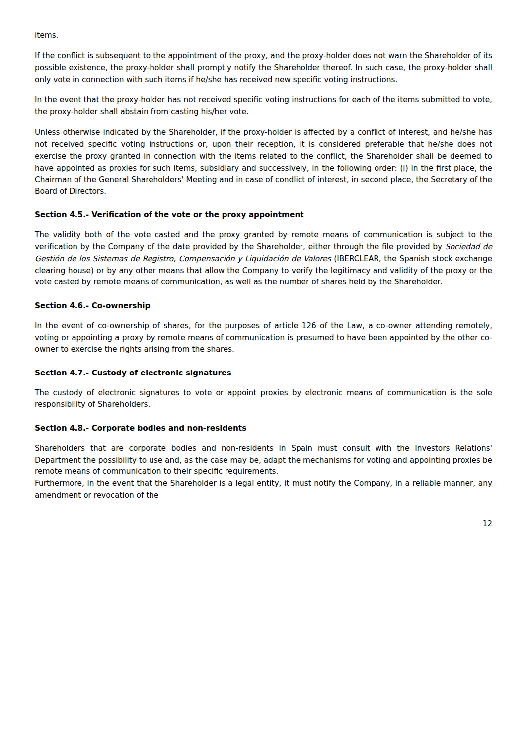items.
If the conflict is subsequent to the appointment of the proxy, and the proxy-holder does not warn the Shareholder of its possible existence, the proxy-holder shall promptly notify the Shareholder thereof. In such case, the proxy-holder shall only vote in connection with such items if he/she has received new specific voting instructions.
In the event that the proxy-holder has not received specific voting instructions for each of the items submitted to vote, the proxy-holder shall abstain from casting his/her vote.
Unless otherwise indicated by the Shareholder, if the proxy-holder is affected by a conflict of interest, and he/she has not received specific voting instructions or, upon their reception, it is considered preferable that he/she does not exercise the proxy granted in connection with the items related to the conflict, the Shareholder shall be deemed to have appointed as proxies for such items, subsidiary and successively, in the following order: (i) in the first place, the Chairman of the General Shareholders' Meeting and in case of condlict of interest, in second place, the Secretary of the Board of Directors.
Section 4.5.- Verification of the vote or the proxy appointment
The validity both of the vote casted and the proxy granted by remote means of communication is subject to the verification by the Company of the date provided by the Shareholder, either through the file provided by Sociedad de Gestión de los Sistemas de Registro, Compensación y Liquidación de Valores (IBERCLEAR, the Spanish stock exchange clearing house) or by any other means that allow the Company to verify the legitimacy and validity of the proxy or the vote casted by remote means of communication, as well as the number of shares held by the Shareholder.
Section 4.6.- Co-ownership
In the event of co-ownership of shares, for the purposes of article 126 of the Law, a co-owner attending remotely, voting or appointing a proxy by remote means of communication is presumed to have been appointed by the other co-owner to exercise the rights arising from the shares.
Section 4.7.- Custody of electronic signatures
The custody of electronic signatures to vote or appoint proxies by electronic means of communication is the sole responsibility of Shareholders.
Section 4.8.- Corporate bodies and non-residents
Shareholders that are corporate bodies and non-residents in Spain must consult with the Investors Relations' Department the possibility to use and, as the case may be, adapt the mechanisms for voting and appointing proxies be remote means of communication to their specific requirements.
Furthermore, in the event that the Shareholder is a legal entity, it must notify the Company, in a reliable manner, any amendment or revocation of the
12